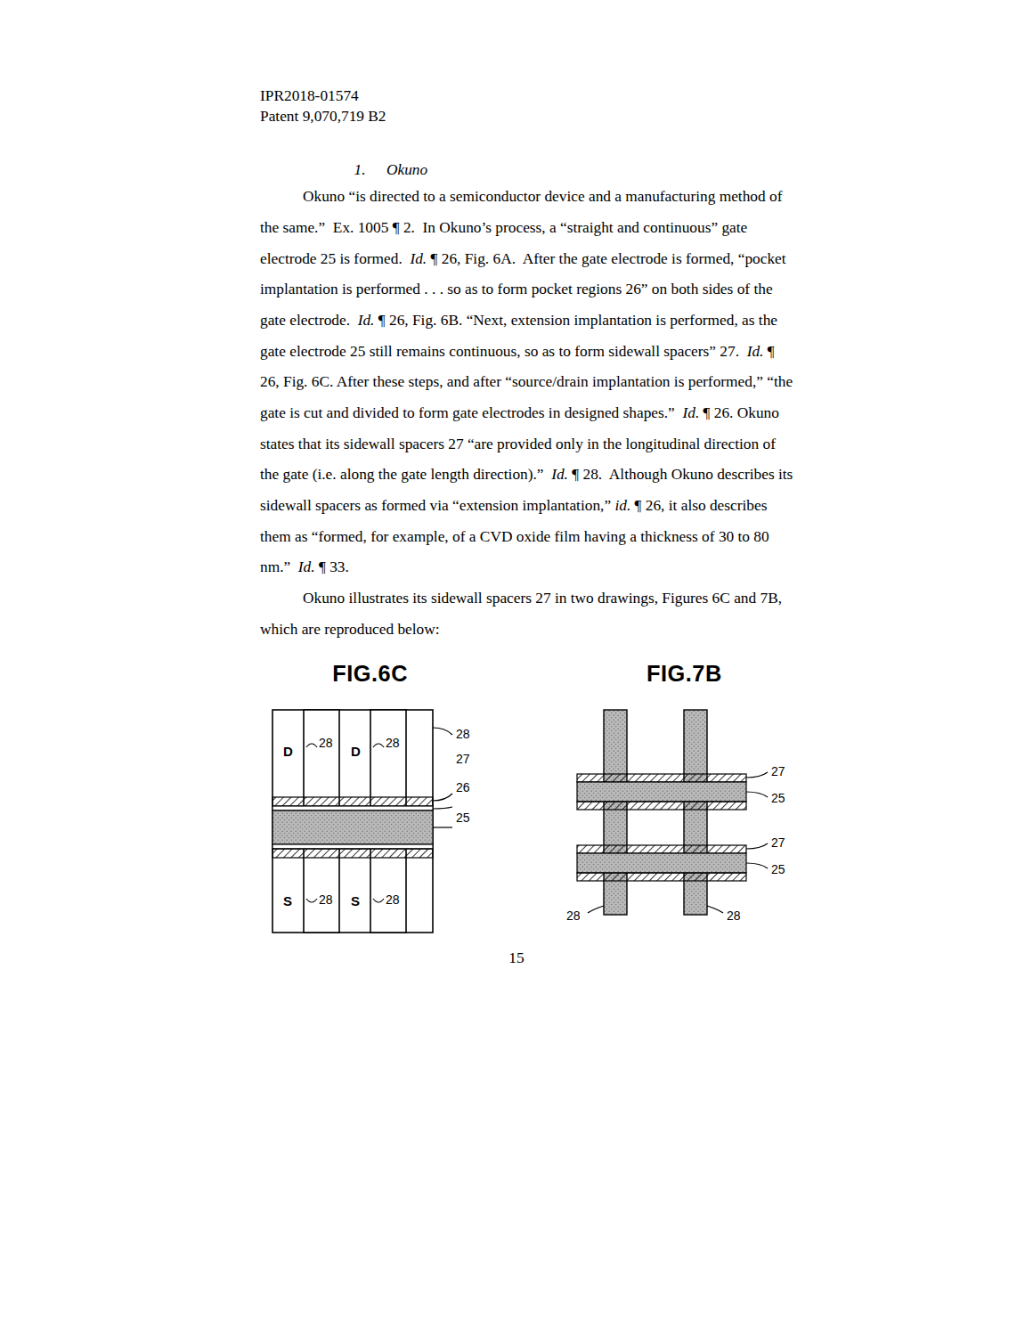IPR2018-01574
Patent 9,070,719 B2
1. Okuno
Okuno “is directed to a semiconductor device and a manufacturing method of the same.” Ex. 1005 ¶ 2. In Okuno’s process, a “straight and continuous” gate electrode 25 is formed. Id. ¶ 26, Fig. 6A. After the gate electrode is formed, “pocket implantation is performed . . . so as to form pocket regions 26” on both sides of the gate electrode. Id. ¶ 26, Fig. 6B. “Next, extension implantation is performed, as the gate electrode 25 still remains continuous, so as to form sidewall spacers” 27. Id. ¶ 26, Fig. 6C. After these steps, and after “source/drain implantation is performed,” “the gate is cut and divided to form gate electrodes in designed shapes.” Id. ¶ 26. Okuno states that its sidewall spacers 27 “are provided only in the longitudinal direction of the gate (i.e. along the gate length direction).” Id. ¶ 28. Although Okuno describes its sidewall spacers as formed via “extension implantation,” id. ¶ 26, it also describes them as “formed, for example, of a CVD oxide film having a thickness of 30 to 80 nm.” Id. ¶ 33.
Okuno illustrates its sidewall spacers 27 in two drawings, Figures 6C and 7B, which are reproduced below:
FIG.6C
D D S S 28 28 28 28 28 27 26 25
FIG.7B
27 25 27 25 28 28
15